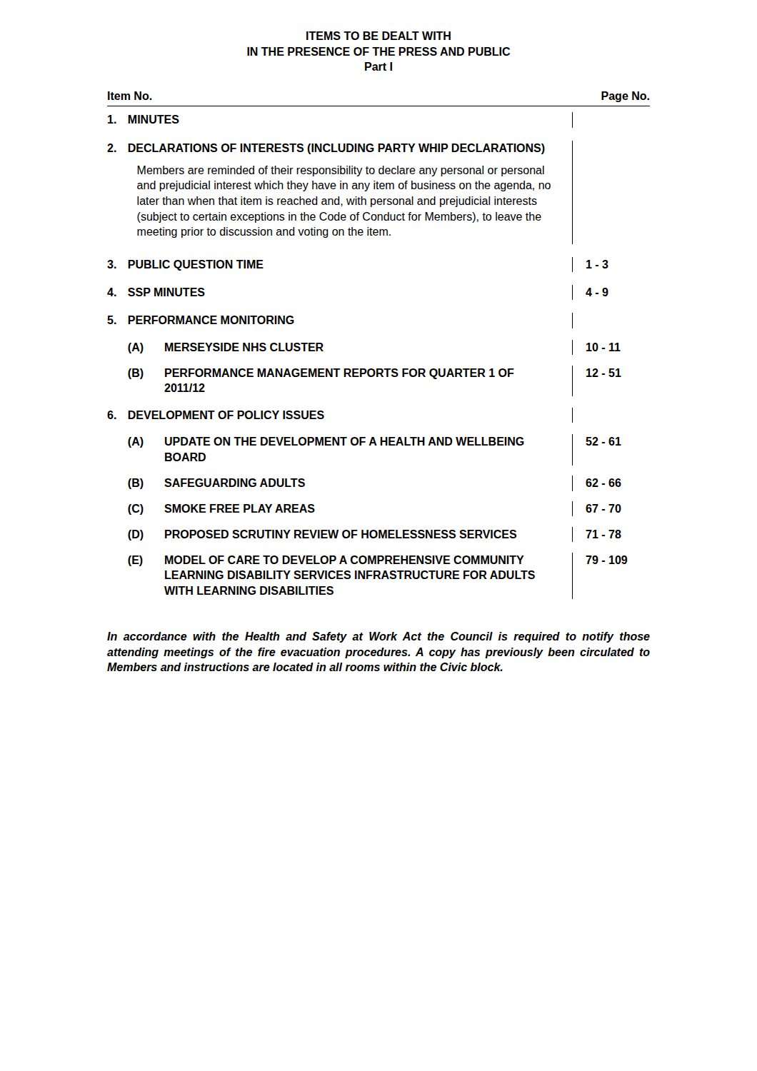ITEMS TO BE DEALT WITH IN THE PRESENCE OF THE PRESS AND PUBLIC Part I
Item No. Page No.
1. Minutes
2. Declarations of Interests (including Party Whip Declarations)
Members are reminded of their responsibility to declare any personal or personal and prejudicial interest which they have in any item of business on the agenda, no later than when that item is reached and, with personal and prejudicial interests (subject to certain exceptions in the Code of Conduct for Members), to leave the meeting prior to discussion and voting on the item.
3. Public Question Time
1 - 3
4. SSP Minutes
4 - 9
5. Performance Monitoring
(A)
Merseyside NHS Cluster
10 - 11
(B)
Performance Management Reports for Quarter 1 of 2011/12
12 - 51
6. Development of Policy Issues
(A)
Update on the Development of a Health and Wellbeing Board
52 - 61
(B)
Safeguarding Adults
62 - 66
(C)
Smoke Free Play Areas
67 - 70
(D)
Proposed Scrutiny Review of Homelessness Services
71 - 78
(E)
Model of Care to Develop a Comprehensive Community Learning Disability Services Infrastructure for Adults with Learning Disabilities
79 - 109
In accordance with the Health and Safety at Work Act the Council is required to notify those attending meetings of the fire evacuation procedures. A copy has previously been circulated to Members and instructions are located in all rooms within the Civic block.